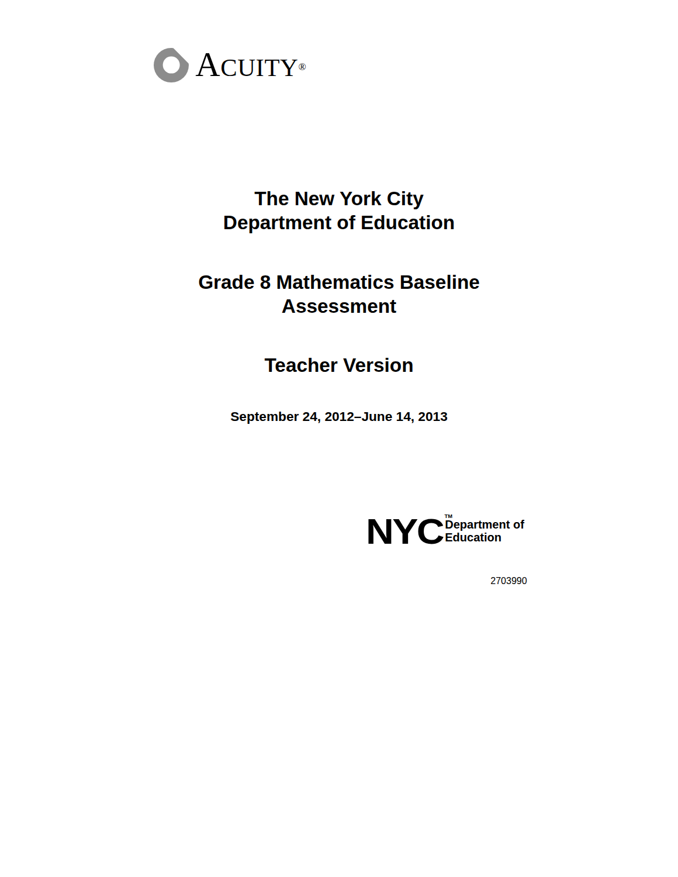ACUITY®
The New York City
Department of Education
Grade 8 Mathematics Baseline
Assessment
Teacher Version
September 24, 2012–June 14, 2013
NYCTM
Department of
Education
2703990